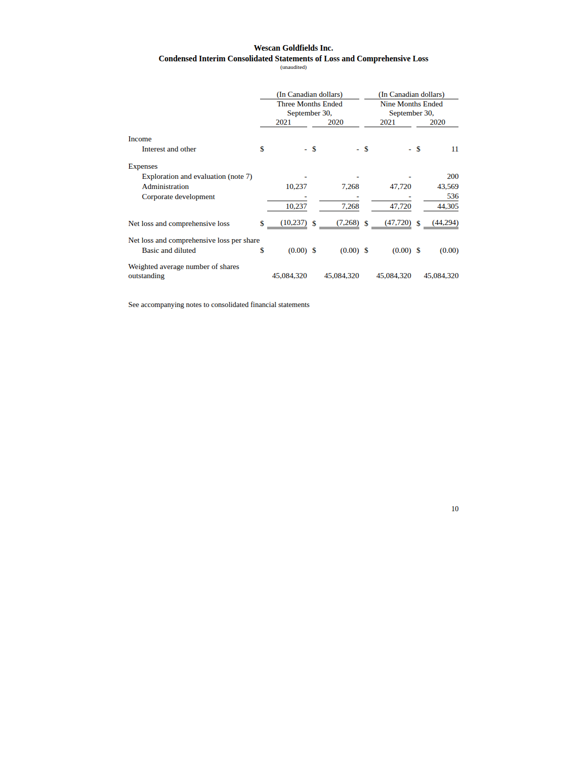Wescan Goldfields Inc.
Condensed Interim Consolidated Statements of Loss and Comprehensive Loss
(unaudited)
| | (In Canadian dollars) | | (In Canadian dollars) |
| | Three Months Ended | | Nine Months Ended |
| | September 30, | | September 30, |
| | 2021 | | 2020 | | 2021 | | 2020 |
| Income | |
| Interest and other | $ | - | | $ | - | | $ | - | | $ | 11 |
| Expenses | |
| Exploration and evaluation (note 7) | | - | | | - | | | - | | | 200 |
| Administration | | 10,237 | | | 7,268 | | | 47,720 | | | 43,569 |
| Corporate development | | - | | | - | | | - | | | 536 |
| | | 10,237 | | | 7,268 | | | 47,720 | | | 44,305 |
| Net loss and comprehensive loss | $ | (10,237) | | $ | (7,268) | | $ | (47,720) | | $ | (44,294) |
| Net loss and comprehensive loss per share | |
| Basic and diluted | $ | (0.00) | | $ | (0.00) | | $ | (0.00) | | $ | (0.00) |
| Weighted average number of shares outstanding | | 45,084,320 | | | 45,084,320 | | | 45,084,320 | | | 45,084,320 |
See accompanying notes to consolidated financial statements
10